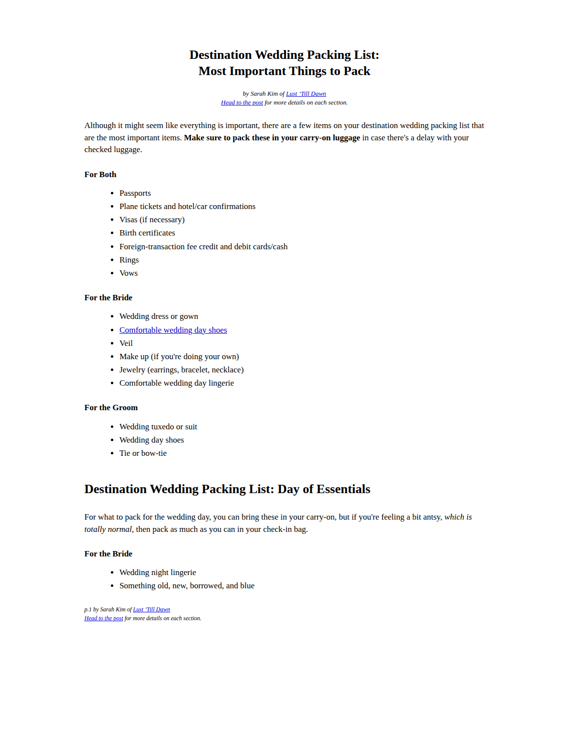Destination Wedding Packing List:
Most Important Things to Pack
by Sarah Kim of Lust ’Till Dawn
Head to the post for more details on each section.
Although it might seem like everything is important, there are a few items on your destination wedding packing list that are the most important items. Make sure to pack these in your carry-on luggage in case there's a delay with your checked luggage.
For Both
Passports
Plane tickets and hotel/car confirmations
Visas (if necessary)
Birth certificates
Foreign-transaction fee credit and debit cards/cash
Rings
Vows
For the Bride
Wedding dress or gown
Comfortable wedding day shoes
Veil
Make up (if you're doing your own)
Jewelry (earrings, bracelet, necklace)
Comfortable wedding day lingerie
For the Groom
Wedding tuxedo or suit
Wedding day shoes
Tie or bow-tie
Destination Wedding Packing List: Day of Essentials
For what to pack for the wedding day, you can bring these in your carry-on, but if you're feeling a bit antsy, which is totally normal, then pack as much as you can in your check-in bag.
For the Bride
Wedding night lingerie
Something old, new, borrowed, and blue
p.1 by Sarah Kim of Lust ’Till Dawn
Head to the post for more details on each section.